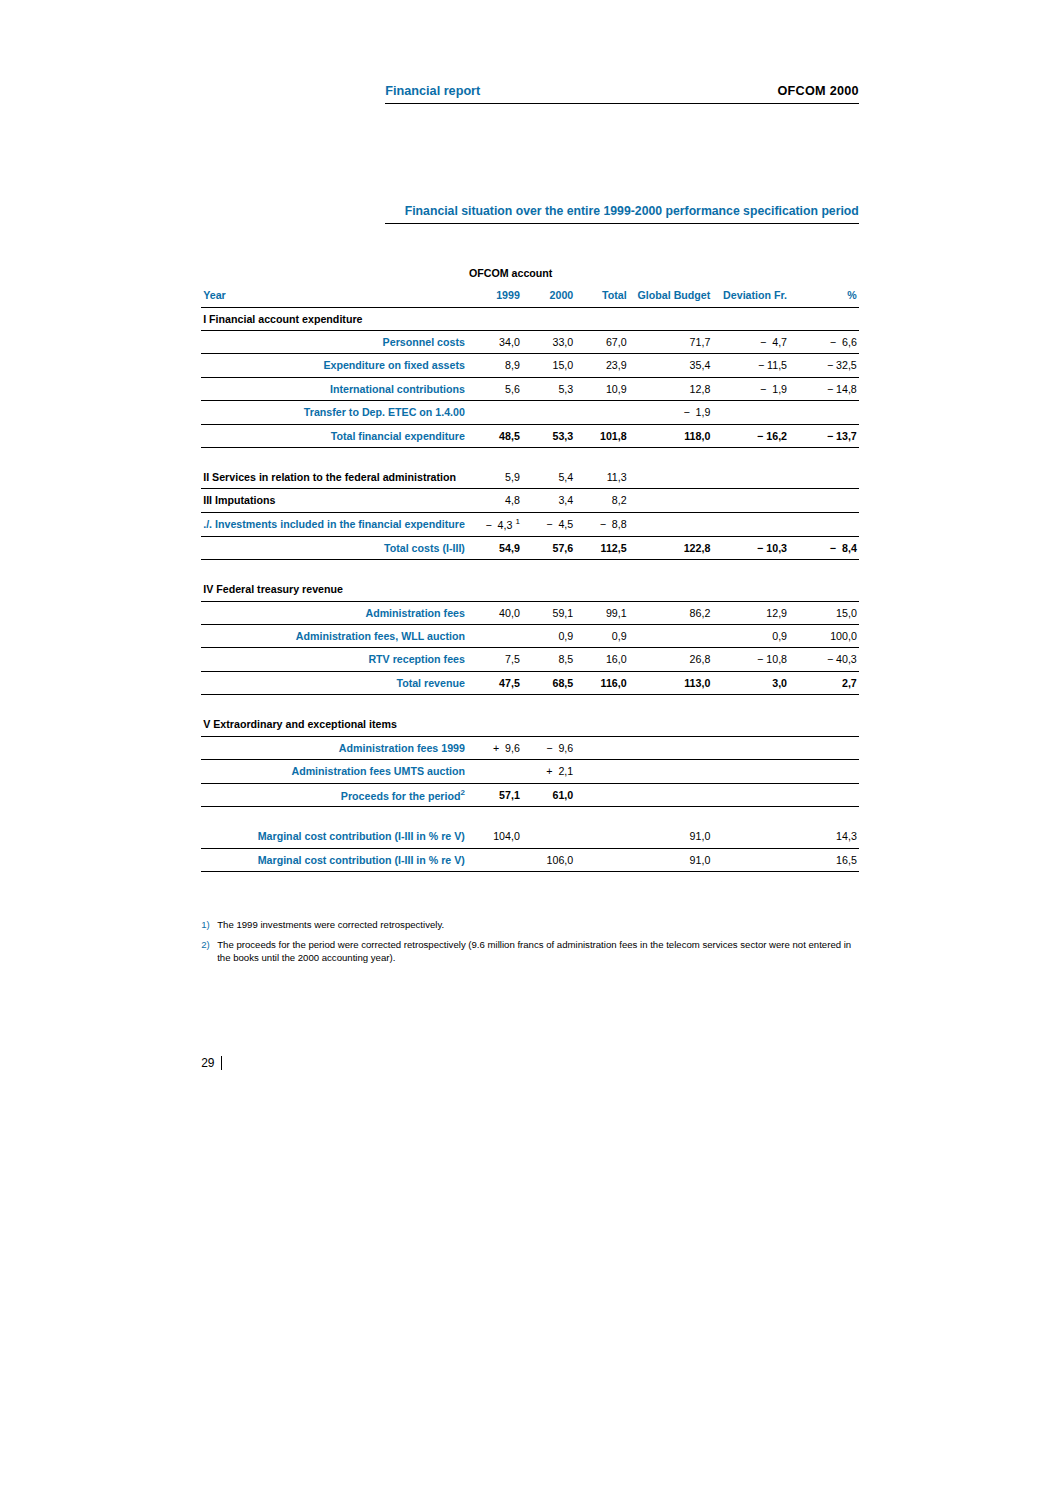Financial report
OFCOM 2000
Financial situation over the entire 1999-2000 performance specification period
| | OFCOM account | | | | |
| Year | 1999 | 2000 | Total | Global Budget | Deviation Fr. | % |
| I Financial account expenditure | | | | | | |
| Personnel costs | 34,0 | 33,0 | 67,0 | 71,7 | − 4,7 | − 6,6 |
| Expenditure on fixed assets | 8,9 | 15,0 | 23,9 | 35,4 | − 11,5 | − 32,5 |
| International contributions | 5,6 | 5,3 | 10,9 | 12,8 | − 1,9 | − 14,8 |
| Transfer to Dep. ETEC on 1.4.00 | | | | − 1,9 | | |
| Total financial expenditure | 48,5 | 53,3 | 101,8 | 118,0 | − 16,2 | − 13,7 |
| II Services in relation to the federal administration | 5,9 | 5,4 | 11,3 | | | |
| III Imputations | 4,8 | 3,4 | 8,2 | | | |
| ./. Investments included in the financial expenditure | − 4,3 1 | − 4,5 | − 8,8 | | | |
| Total costs (I-III) | 54,9 | 57,6 | 112,5 | 122,8 | − 10,3 | − 8,4 |
| IV Federal treasury revenue | | | | | | |
| Administration fees | 40,0 | 59,1 | 99,1 | 86,2 | 12,9 | 15,0 |
| Administration fees, WLL auction | | 0,9 | 0,9 | | 0,9 | 100,0 |
| RTV reception fees | 7,5 | 8,5 | 16,0 | 26,8 | − 10,8 | − 40,3 |
| Total revenue | 47,5 | 68,5 | 116,0 | 113,0 | 3,0 | 2,7 |
| V Extraordinary and exceptional items | | | | | | |
| Administration fees 1999 | + 9,6 | − 9,6 | | | | |
| Administration fees UMTS auction | | + 2,1 | | | | |
| Proceeds for the period 2 | 57,1 | 61,0 | | | | |
| Marginal cost contribution (I-III in % re V) | 104,0 | | | 91,0 | | 14,3 |
| Marginal cost contribution (I-III in % re V) | | 106,0 | | 91,0 | | 16,5 |
1)
The 1999 investments were corrected retrospectively.
2)
The proceeds for the period were corrected retrospectively (9.6 million francs of administration fees in the telecom services sector were not entered in the books until the 2000 accounting year).
29